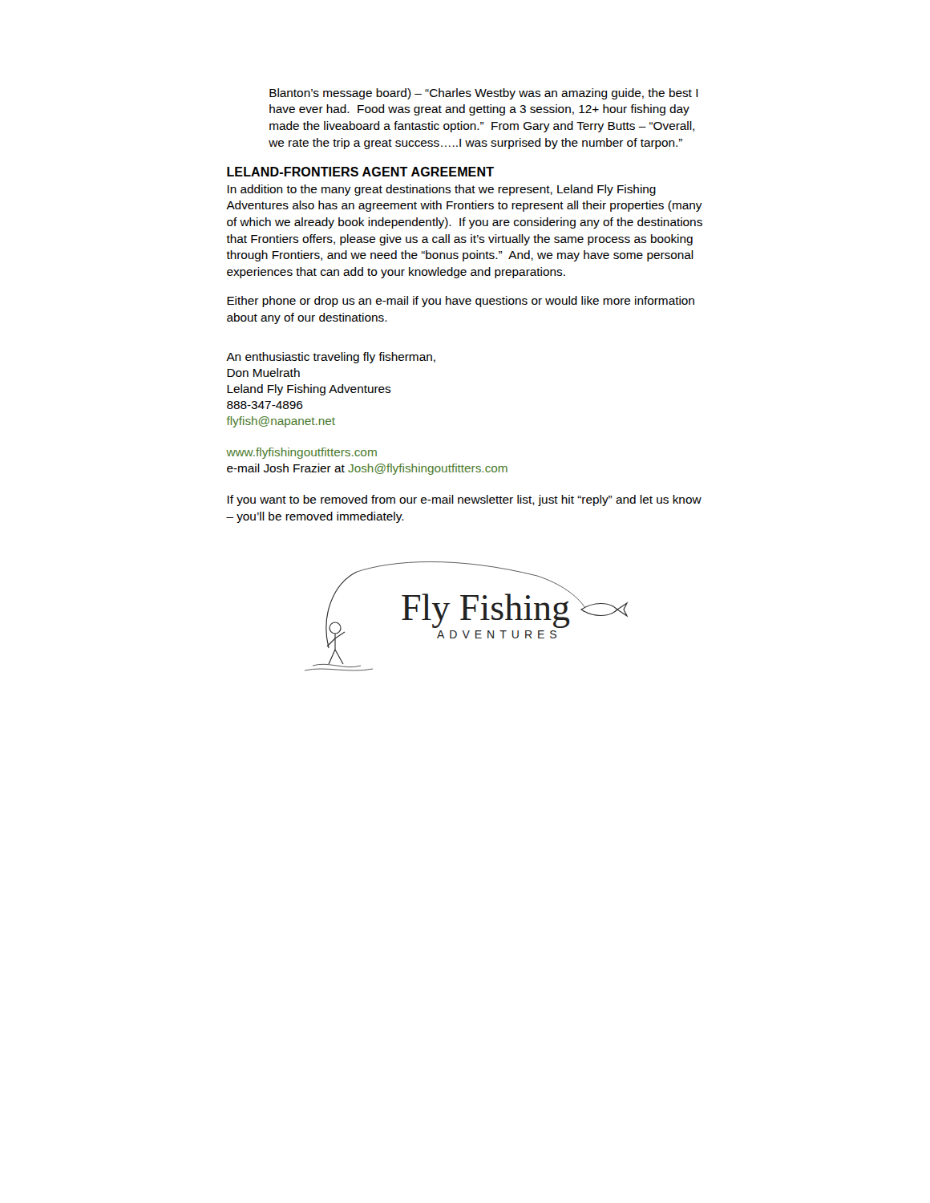Blanton’s message board) – “Charles Westby was an amazing guide, the best I have ever had. Food was great and getting a 3 session, 12+ hour fishing day made the liveaboard a fantastic option.” From Gary and Terry Butts – “Overall, we rate the trip a great success…..I was surprised by the number of tarpon.”
LELAND-FRONTIERS AGENT AGREEMENT
In addition to the many great destinations that we represent, Leland Fly Fishing Adventures also has an agreement with Frontiers to represent all their properties (many of which we already book independently). If you are considering any of the destinations that Frontiers offers, please give us a call as it’s virtually the same process as booking through Frontiers, and we need the “bonus points.” And, we may have some personal experiences that can add to your knowledge and preparations.
Either phone or drop us an e-mail if you have questions or would like more information about any of our destinations.
An enthusiastic traveling fly fisherman,
Don Muelrath
Leland Fly Fishing Adventures
888-347-4896
flyfish@napanet.net
www.flyfishingoutfitters.com
e-mail Josh Frazier at Josh@flyfishingoutfitters.com
If you want to be removed from our e-mail newsletter list, just hit “reply” and let us know – you’ll be removed immediately.
Fly Fishing ADVENTURES